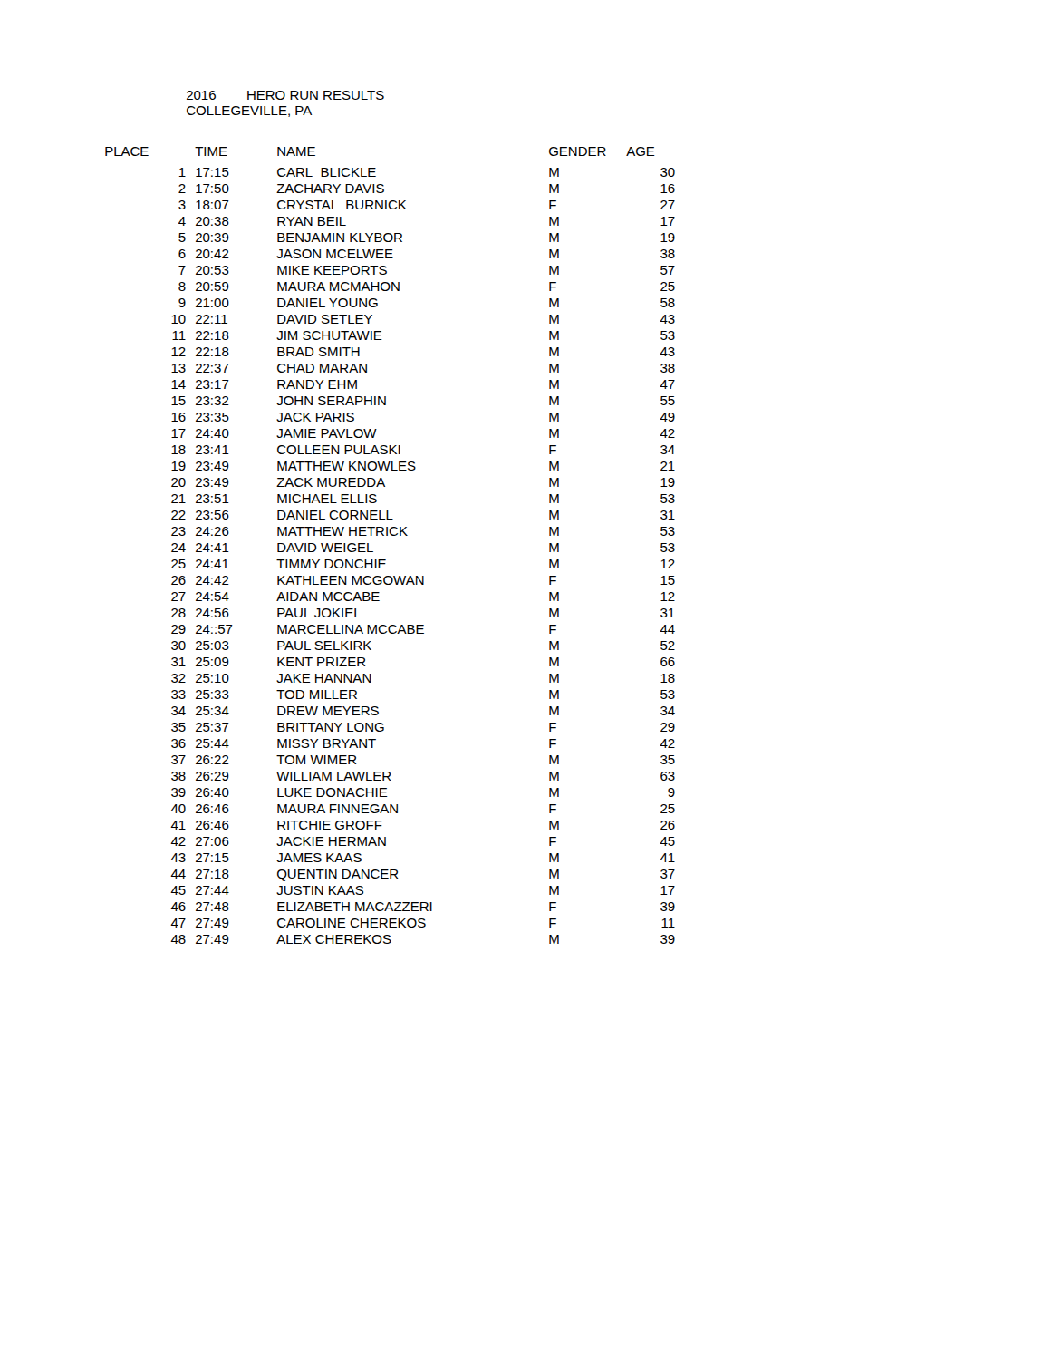2016 HERO RUN RESULTS
COLLEGEVILLE, PA
| PLACE | TIME | NAME | GENDER | AGE |
| --- | --- | --- | --- | --- |
| 1 | 17:15 | CARL BLICKLE | M | 30 |
| 2 | 17:50 | ZACHARY DAVIS | M | 16 |
| 3 | 18:07 | CRYSTAL BURNICK | F | 27 |
| 4 | 20:38 | RYAN BEIL | M | 17 |
| 5 | 20:39 | BENJAMIN KLYBOR | M | 19 |
| 6 | 20:42 | JASON MCELWEE | M | 38 |
| 7 | 20:53 | MIKE KEEPORTS | M | 57 |
| 8 | 20:59 | MAURA MCMAHON | F | 25 |
| 9 | 21:00 | DANIEL YOUNG | M | 58 |
| 10 | 22:11 | DAVID SETLEY | M | 43 |
| 11 | 22:18 | JIM SCHUTAWIE | M | 53 |
| 12 | 22:18 | BRAD SMITH | M | 43 |
| 13 | 22:37 | CHAD MARAN | M | 38 |
| 14 | 23:17 | RANDY EHM | M | 47 |
| 15 | 23:32 | JOHN SERAPHIN | M | 55 |
| 16 | 23:35 | JACK PARIS | M | 49 |
| 17 | 24:40 | JAMIE PAVLOW | M | 42 |
| 18 | 23:41 | COLLEEN PULASKI | F | 34 |
| 19 | 23:49 | MATTHEW KNOWLES | M | 21 |
| 20 | 23:49 | ZACK MUREDDA | M | 19 |
| 21 | 23:51 | MICHAEL ELLIS | M | 53 |
| 22 | 23:56 | DANIEL CORNELL | M | 31 |
| 23 | 24:26 | MATTHEW HETRICK | M | 53 |
| 24 | 24:41 | DAVID WEIGEL | M | 53 |
| 25 | 24:41 | TIMMY DONCHIE | M | 12 |
| 26 | 24:42 | KATHLEEN MCGOWAN | F | 15 |
| 27 | 24:54 | AIDAN MCCABE | M | 12 |
| 28 | 24:56 | PAUL JOKIEL | M | 31 |
| 29 | 24::57 | MARCELLINA MCCABE | F | 44 |
| 30 | 25:03 | PAUL SELKIRK | M | 52 |
| 31 | 25:09 | KENT PRIZER | M | 66 |
| 32 | 25:10 | JAKE HANNAN | M | 18 |
| 33 | 25:33 | TOD MILLER | M | 53 |
| 34 | 25:34 | DREW MEYERS | M | 34 |
| 35 | 25:37 | BRITTANY LONG | F | 29 |
| 36 | 25:44 | MISSY BRYANT | F | 42 |
| 37 | 26:22 | TOM WIMER | M | 35 |
| 38 | 26:29 | WILLIAM LAWLER | M | 63 |
| 39 | 26:40 | LUKE DONACHIE | M | 9 |
| 40 | 26:46 | MAURA FINNEGAN | F | 25 |
| 41 | 26:46 | RITCHIE GROFF | M | 26 |
| 42 | 27:06 | JACKIE HERMAN | F | 45 |
| 43 | 27:15 | JAMES KAAS | M | 41 |
| 44 | 27:18 | QUENTIN DANCER | M | 37 |
| 45 | 27:44 | JUSTIN KAAS | M | 17 |
| 46 | 27:48 | ELIZABETH MACAZZERI | F | 39 |
| 47 | 27:49 | CAROLINE CHEREKOS | F | 11 |
| 48 | 27:49 | ALEX CHEREKOS | M | 39 |